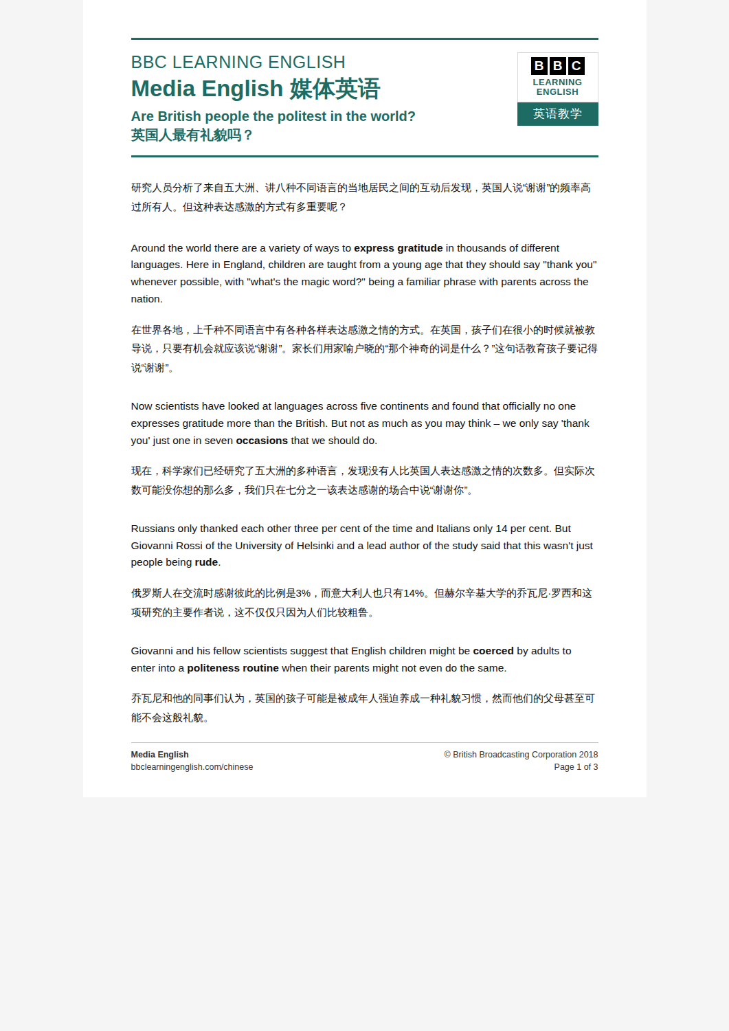BBC LEARNING ENGLISH
Media English 媒体英语
Are British people the politest in the world?
英国人最有礼貌吗？
BBC
LEARNING
ENGLISH
英语教学
研究人员分析了来自五大洲、讲八种不同语言的当地居民之间的互动后发现，英国人说“谢谢”的频率高过所有人。但这种表达感激的方式有多重要呢？
Around the world there are a variety of ways to express gratitude in thousands of different languages. Here in England, children are taught from a young age that they should say "thank you" whenever possible, with "what's the magic word?" being a familiar phrase with parents across the nation.
在世界各地，上千种不同语言中有各种各样表达感激之情的方式。在英国，孩子们在很小的时候就被教导说，只要有机会就应该说“谢谢”。家长们用家喻户晓的“那个神奇的词是什么？”这句话教育孩子要记得说“谢谢”。
Now scientists have looked at languages across five continents and found that officially no one expresses gratitude more than the British. But not as much as you may think – we only say 'thank you' just one in seven occasions that we should do.
现在，科学家们已经研究了五大洲的多种语言，发现没有人比英国人表达感激之情的次数多。但实际次数可能没你想的那么多，我们只在七分之一该表达感谢的场合中说“谢谢你”。
Russians only thanked each other three per cent of the time and Italians only 14 per cent. But Giovanni Rossi of the University of Helsinki and a lead author of the study said that this wasn't just people being rude.
俄罗斯人在交流时感谢彼此的比例是3%，而意大利人也只有14%。但赫尔辛基大学的乔瓦尼·罗西和这项研究的主要作者说，这不仅仅只因为人们比较粗鲁。
Giovanni and his fellow scientists suggest that English children might be coerced by adults to enter into a politeness routine when their parents might not even do the same.
乔瓦尼和他的同事们认为，英国的孩子可能是被成年人强迫养成一种礼貌习惯，然而他们的父母甚至可能不会这般礼貌。
Media English
bbclearningenglish.com/chinese
© British Broadcasting Corporation 2018
Page 1 of 3